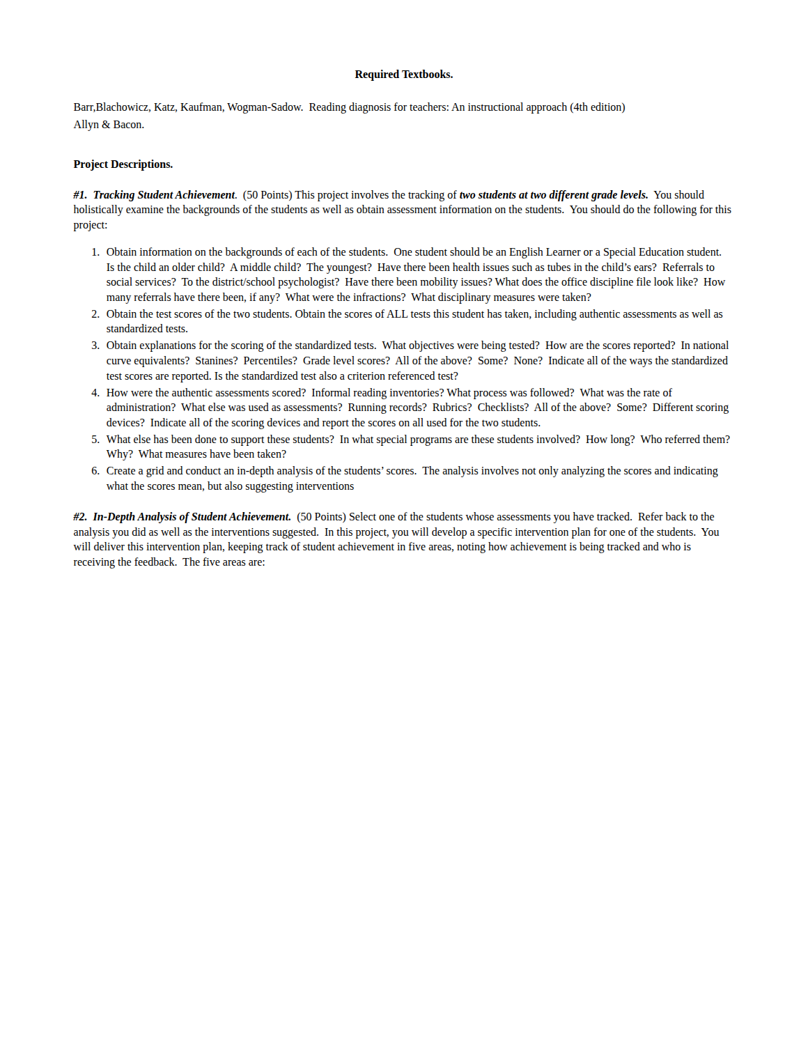Required Textbooks.
Barr,Blachowicz, Katz, Kaufman, Wogman-Sadow. Reading diagnosis for teachers: An instructional approach (4th edition)
Allyn & Bacon.
Project Descriptions.
#1. Tracking Student Achievement. (50 Points) This project involves the tracking of two students at two different grade levels. You should holistically examine the backgrounds of the students as well as obtain assessment information on the students. You should do the following for this project:
Obtain information on the backgrounds of each of the students. One student should be an English Learner or a Special Education student. Is the child an older child? A middle child? The youngest? Have there been health issues such as tubes in the child’s ears? Referrals to social services? To the district/school psychologist? Have there been mobility issues? What does the office discipline file look like? How many referrals have there been, if any? What were the infractions? What disciplinary measures were taken?
Obtain the test scores of the two students. Obtain the scores of ALL tests this student has taken, including authentic assessments as well as standardized tests.
Obtain explanations for the scoring of the standardized tests. What objectives were being tested? How are the scores reported? In national curve equivalents? Stanines? Percentiles? Grade level scores? All of the above? Some? None? Indicate all of the ways the standardized test scores are reported. Is the standardized test also a criterion referenced test?
How were the authentic assessments scored? Informal reading inventories? What process was followed? What was the rate of administration? What else was used as assessments? Running records? Rubrics? Checklists? All of the above? Some? Different scoring devices? Indicate all of the scoring devices and report the scores on all used for the two students.
What else has been done to support these students? In what special programs are these students involved? How long? Who referred them? Why? What measures have been taken?
Create a grid and conduct an in-depth analysis of the students’ scores. The analysis involves not only analyzing the scores and indicating what the scores mean, but also suggesting interventions
#2. In-Depth Analysis of Student Achievement. (50 Points) Select one of the students whose assessments you have tracked. Refer back to the analysis you did as well as the interventions suggested. In this project, you will develop a specific intervention plan for one of the students. You will deliver this intervention plan, keeping track of student achievement in five areas, noting how achievement is being tracked and who is receiving the feedback. The five areas are: